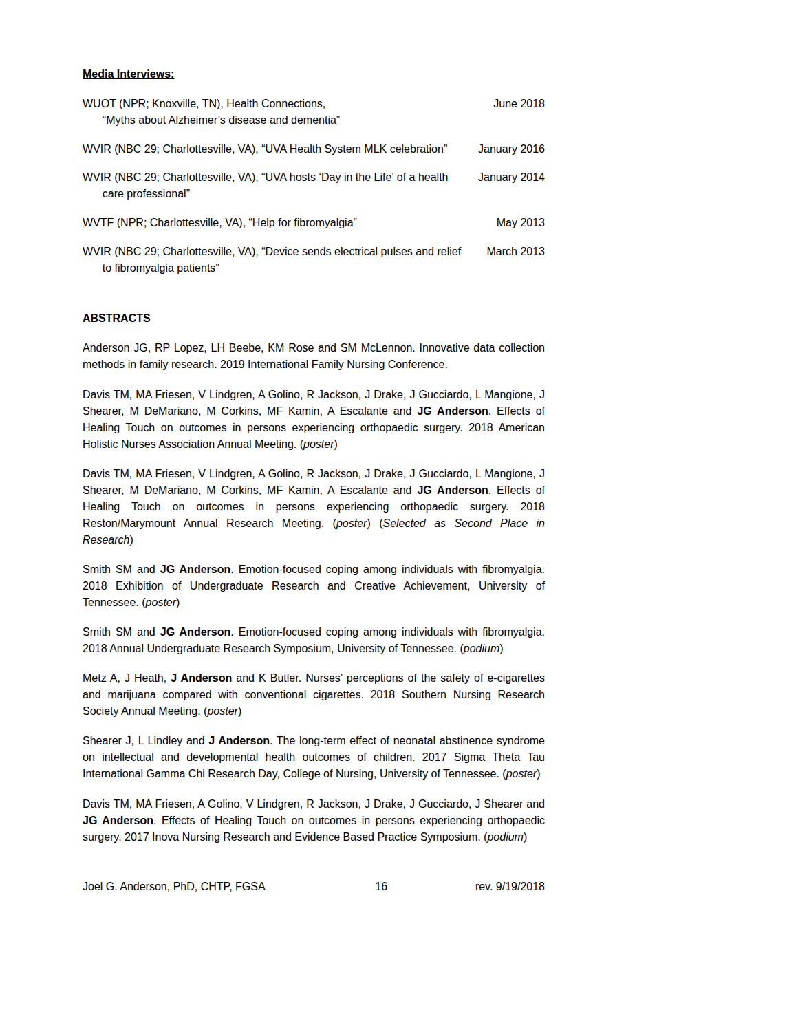Media Interviews:
| WUOT (NPR; Knoxville, TN), Health Connections, “Myths about Alzheimer’s disease and dementia” | June 2018 |
| WVIR (NBC 29; Charlottesville, VA), “UVA Health System MLK celebration” | January 2016 |
| WVIR (NBC 29; Charlottesville, VA), “UVA hosts ‘Day in the Life’ of a health care professional” | January 2014 |
| WVTF (NPR; Charlottesville, VA), “Help for fibromyalgia” | May 2013 |
| WVIR (NBC 29; Charlottesville, VA), “Device sends electrical pulses and relief to fibromyalgia patients” | March 2013 |
ABSTRACTS
Anderson JG, RP Lopez, LH Beebe, KM Rose and SM McLennon. Innovative data collection methods in family research. 2019 International Family Nursing Conference.
Davis TM, MA Friesen, V Lindgren, A Golino, R Jackson, J Drake, J Gucciardo, L Mangione, J Shearer, M DeMariano, M Corkins, MF Kamin, A Escalante and JG Anderson. Effects of Healing Touch on outcomes in persons experiencing orthopaedic surgery. 2018 American Holistic Nurses Association Annual Meeting. (poster)
Davis TM, MA Friesen, V Lindgren, A Golino, R Jackson, J Drake, J Gucciardo, L Mangione, J Shearer, M DeMariano, M Corkins, MF Kamin, A Escalante and JG Anderson. Effects of Healing Touch on outcomes in persons experiencing orthopaedic surgery. 2018 Reston/Marymount Annual Research Meeting. (poster) (Selected as Second Place in Research)
Smith SM and JG Anderson. Emotion-focused coping among individuals with fibromyalgia. 2018 Exhibition of Undergraduate Research and Creative Achievement, University of Tennessee. (poster)
Smith SM and JG Anderson. Emotion-focused coping among individuals with fibromyalgia. 2018 Annual Undergraduate Research Symposium, University of Tennessee. (podium)
Metz A, J Heath, J Anderson and K Butler. Nurses’ perceptions of the safety of e-cigarettes and marijuana compared with conventional cigarettes. 2018 Southern Nursing Research Society Annual Meeting. (poster)
Shearer J, L Lindley and J Anderson. The long-term effect of neonatal abstinence syndrome on intellectual and developmental health outcomes of children. 2017 Sigma Theta Tau International Gamma Chi Research Day, College of Nursing, University of Tennessee. (poster)
Davis TM, MA Friesen, A Golino, V Lindgren, R Jackson, J Drake, J Gucciardo, J Shearer and JG Anderson. Effects of Healing Touch on outcomes in persons experiencing orthopaedic surgery. 2017 Inova Nursing Research and Evidence Based Practice Symposium. (podium)
Joel G. Anderson, PhD, CHTP, FGSA 16 rev. 9/19/2018